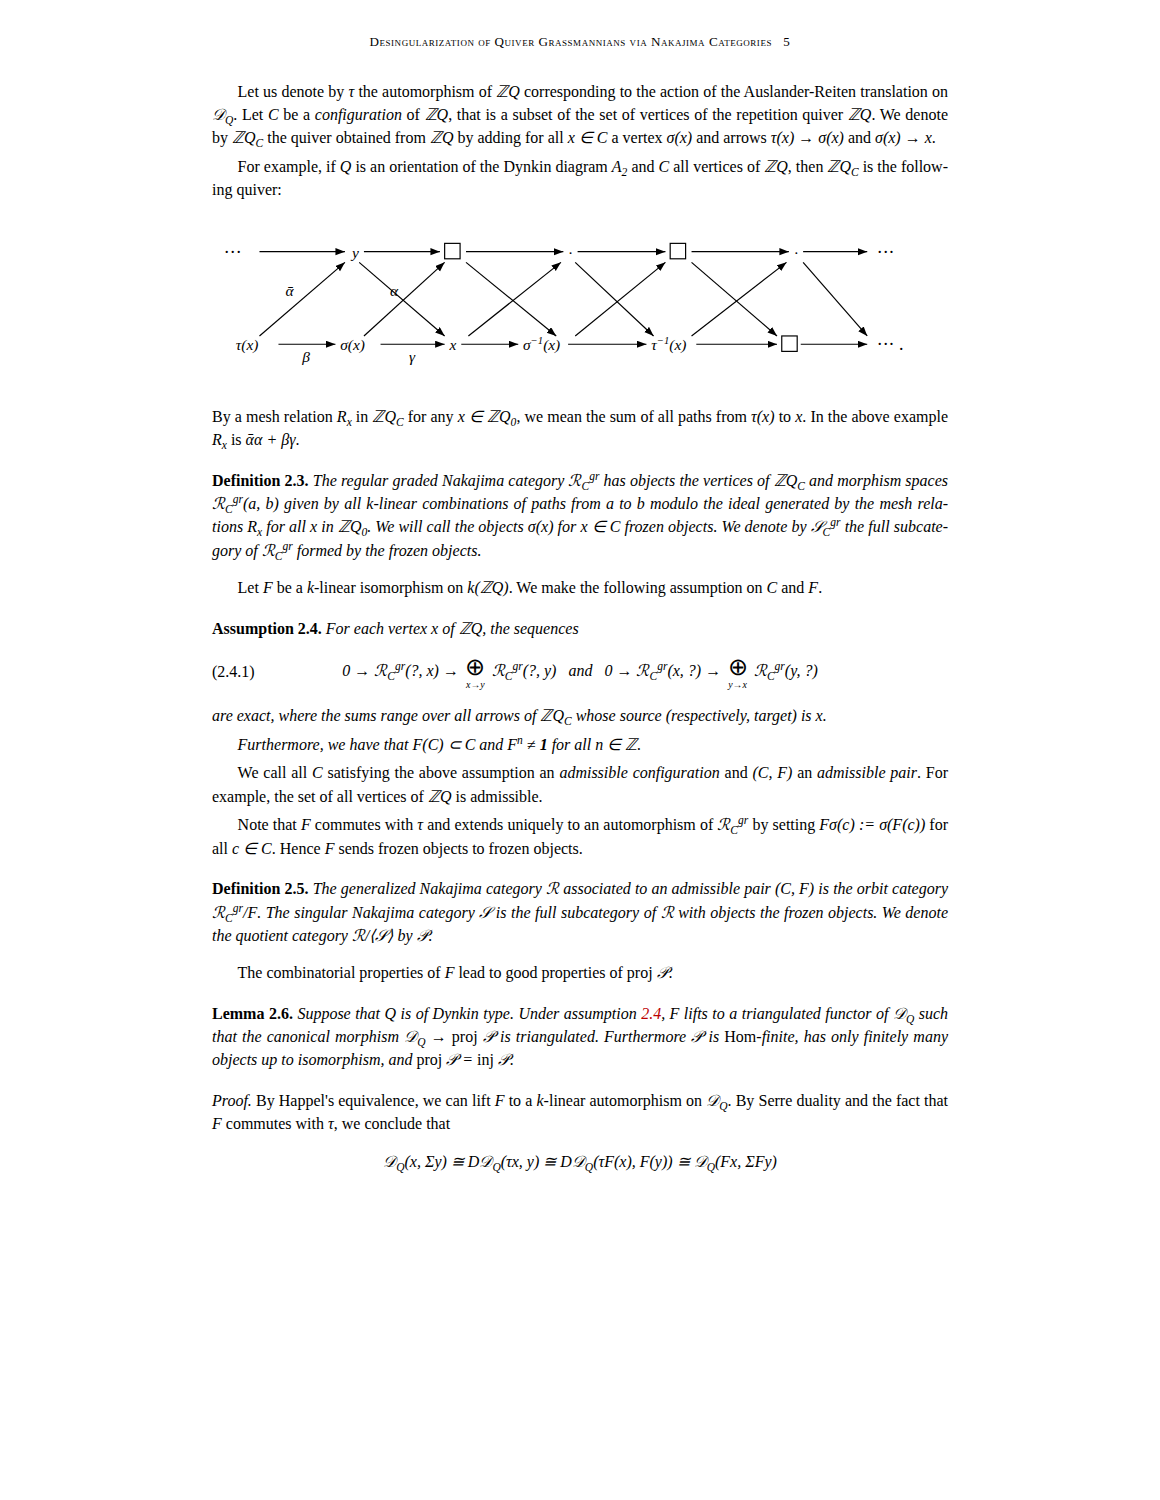Desingularization of Quiver Grassmannians via Nakajima Categories 5
Let us denote by τ the automorphism of ℤQ corresponding to the action of the Auslander-Reiten translation on 𝒟Q. Let C be a configuration of ℤQ, that is a subset of the set of vertices of the repetition quiver ℤQ. We denote by ℤQC the quiver obtained from ℤQ by adding for all x ∈ C a vertex σ(x) and arrows τ(x) → σ(x) and σ(x) → x.
For example, if Q is an orientation of the Dynkin diagram A2 and C all vertices of ℤQ, then ℤQC is the following quiver:
··· y · · ··· τ(x) σ(x) x σ−1(x) τ−1(x) ··· . ᾱ α β γ
By a mesh relation Rx in ℤQC for any x ∈ ℤQ0, we mean the sum of all paths from τ(x) to x. In the above example Rx is ᾱα + βγ.
Definition 2.3. The regular graded Nakajima category ℛCgr has objects the vertices of ℤQC and morphism spaces ℛCgr(a, b) given by all k-linear combinations of paths from a to b modulo the ideal generated by the mesh relations Rx for all x in ℤQ0. We will call the objects σ(x) for x ∈ C frozen objects. We denote by 𝒮Cgr the full subcategory of ℛCgr formed by the frozen objects.
Let F be a k-linear isomorphism on k(ℤQ). We make the following assumption on C and F.
Assumption 2.4. For each vertex x of ℤQ, the sequences
(2.4.1) 0 → ℛCgr(?, x) → ⊕x→y ℛCgr(?, y) and 0 → ℛCgr(x, ?) → ⊕y→x ℛCgr(y, ?)
are exact, where the sums range over all arrows of ℤQC whose source (respectively, target) is x.
Furthermore, we have that F(C) ⊂ C and Fn ≠ 1 for all n ∈ ℤ.
We call all C satisfying the above assumption an admissible configuration and (C, F) an admissible pair. For example, the set of all vertices of ℤQ is admissible.
Note that F commutes with τ and extends uniquely to an automorphism of ℛCgr by setting Fσ(c) := σ(F(c)) for all c ∈ C. Hence F sends frozen objects to frozen objects.
Definition 2.5. The generalized Nakajima category ℛ associated to an admissible pair (C, F) is the orbit category ℛCgr/F. The singular Nakajima category 𝒮 is the full subcategory of ℛ with objects the frozen objects. We denote the quotient category ℛ/⟨𝒮⟩ by 𝒫.
The combinatorial properties of F lead to good properties of proj 𝒫.
Lemma 2.6. Suppose that Q is of Dynkin type. Under assumption 2.4, F lifts to a triangulated functor of 𝒟Q such that the canonical morphism 𝒟Q → proj 𝒫 is triangulated. Furthermore 𝒫 is Hom-finite, has only finitely many objects up to isomorphism, and proj 𝒫 = inj 𝒫.
Proof. By Happel's equivalence, we can lift F to a k-linear automorphism on 𝒟Q. By Serre duality and the fact that F commutes with τ, we conclude that
𝒟Q(x, Σy) ≅ D𝒟Q(τx, y) ≅ D𝒟Q(τF(x), F(y)) ≅ 𝒟Q(Fx, ΣFy)